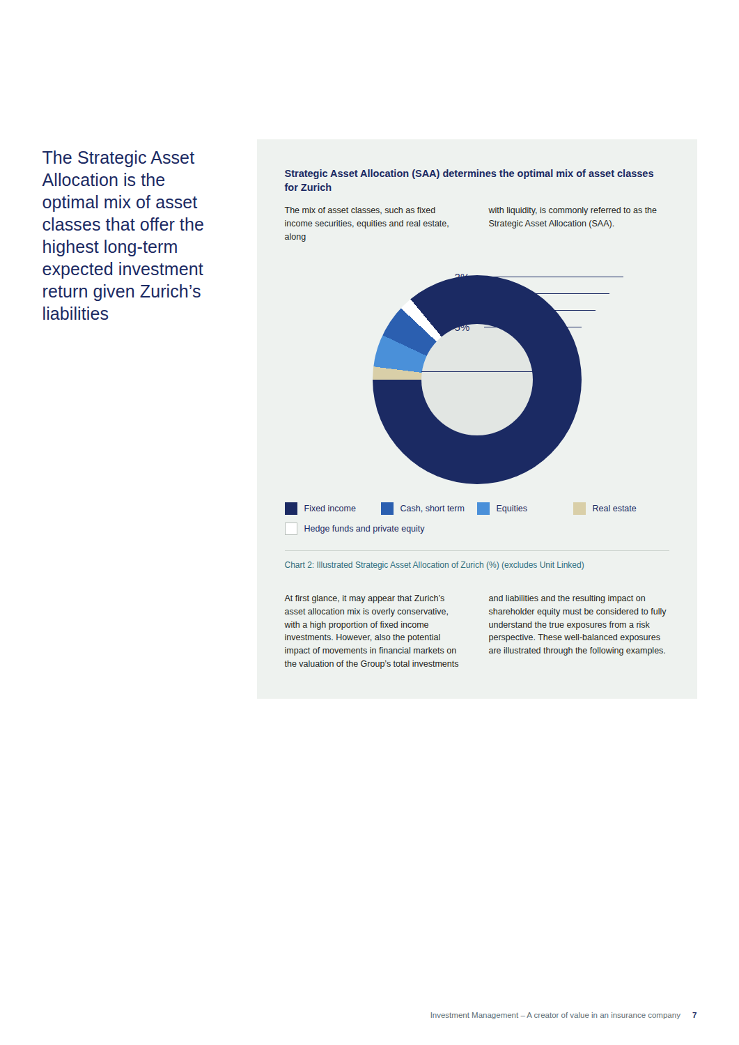The Strategic Asset Allocation is the optimal mix of asset classes that offer the highest long-term expected investment return given Zurich’s liabilities
Strategic Asset Allocation (SAA) determines the optimal mix of asset classes for Zurich
The mix of asset classes, such as fixed income securities, equities and real estate, along
with liquidity, is commonly referred to as the Strategic Asset Allocation (SAA).
2% 7% 5% 5% 81%
Fixed income
Cash, short term
Equities
Real estate
Hedge funds and private equity
Chart 2: Illustrated Strategic Asset Allocation of Zurich (%) (excludes Unit Linked)
At first glance, it may appear that Zurich’s asset allocation mix is overly conservative, with a high proportion of fixed income investments. However, also the potential impact of movements in financial markets on the valuation of the Group’s total investments
and liabilities and the resulting impact on shareholder equity must be considered to fully understand the true exposures from a risk perspective. These well-balanced exposures are illustrated through the following examples.
Investment Management – A creator of value in an insurance company 7